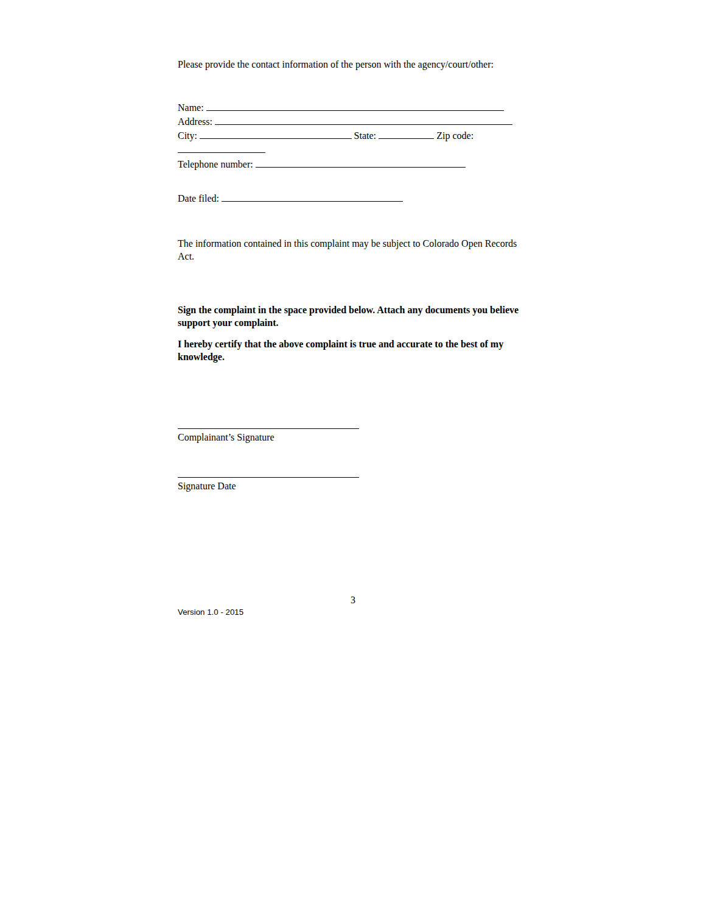Please provide the contact information of the person with the agency/court/other:
Name:
Address:
City: State: Zip code:
Telephone number:
Date filed:
The information contained in this complaint may be subject to Colorado Open Records Act.
Sign the complaint in the space provided below. Attach any documents you believe support your complaint.
I hereby certify that the above complaint is true and accurate to the best of my knowledge.
Complainant’s Signature
Signature Date
3
Version 1.0 - 2015